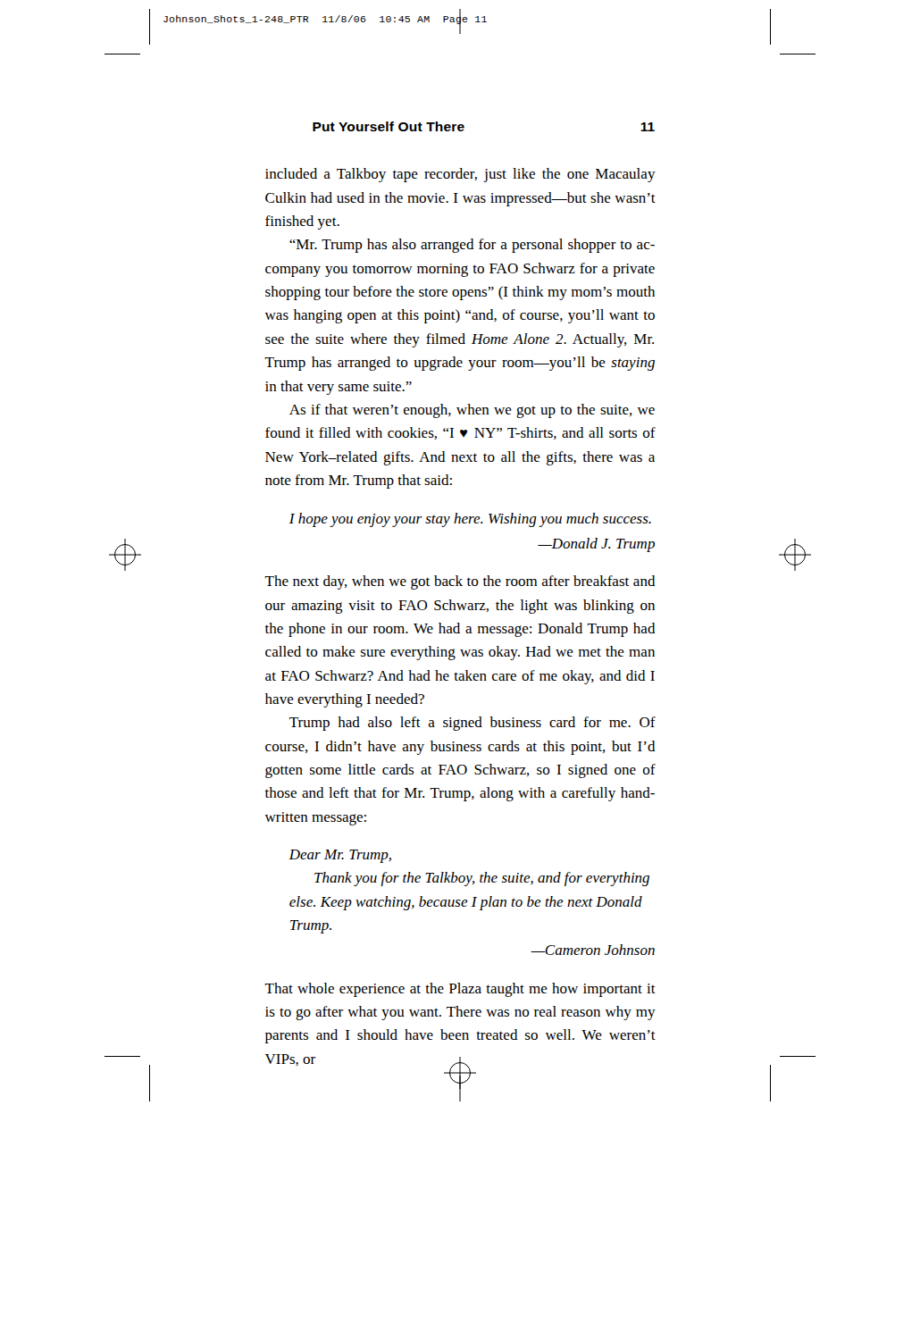Johnson_Shots_1-248_PTR 11/8/06 10:45 AM Page 11
Put Yourself Out There 11
included a Talkboy tape recorder, just like the one Macaulay Culkin had used in the movie. I was impressed—but she wasn’t finished yet.
“Mr. Trump has also arranged for a personal shopper to accompany you tomorrow morning to FAO Schwarz for a private shopping tour before the store opens” (I think my mom’s mouth was hanging open at this point) “and, of course, you’ll want to see the suite where they filmed Home Alone 2. Actually, Mr. Trump has arranged to upgrade your room—you’ll be staying in that very same suite.”
As if that weren’t enough, when we got up to the suite, we found it filled with cookies, “I ♥ NY” T-shirts, and all sorts of New York–related gifts. And next to all the gifts, there was a note from Mr. Trump that said:
I hope you enjoy your stay here. Wishing you much success.
—Donald J. Trump
The next day, when we got back to the room after breakfast and our amazing visit to FAO Schwarz, the light was blinking on the phone in our room. We had a message: Donald Trump had called to make sure everything was okay. Had we met the man at FAO Schwarz? And had he taken care of me okay, and did I have everything I needed?
Trump had also left a signed business card for me. Of course, I didn’t have any business cards at this point, but I’d gotten some little cards at FAO Schwarz, so I signed one of those and left that for Mr. Trump, along with a carefully handwritten message:
Dear Mr. Trump,
Thank you for the Talkboy, the suite, and for everything else. Keep watching, because I plan to be the next Donald Trump.
—Cameron Johnson
That whole experience at the Plaza taught me how important it is to go after what you want. There was no real reason why my parents and I should have been treated so well. We weren’t VIPs, or